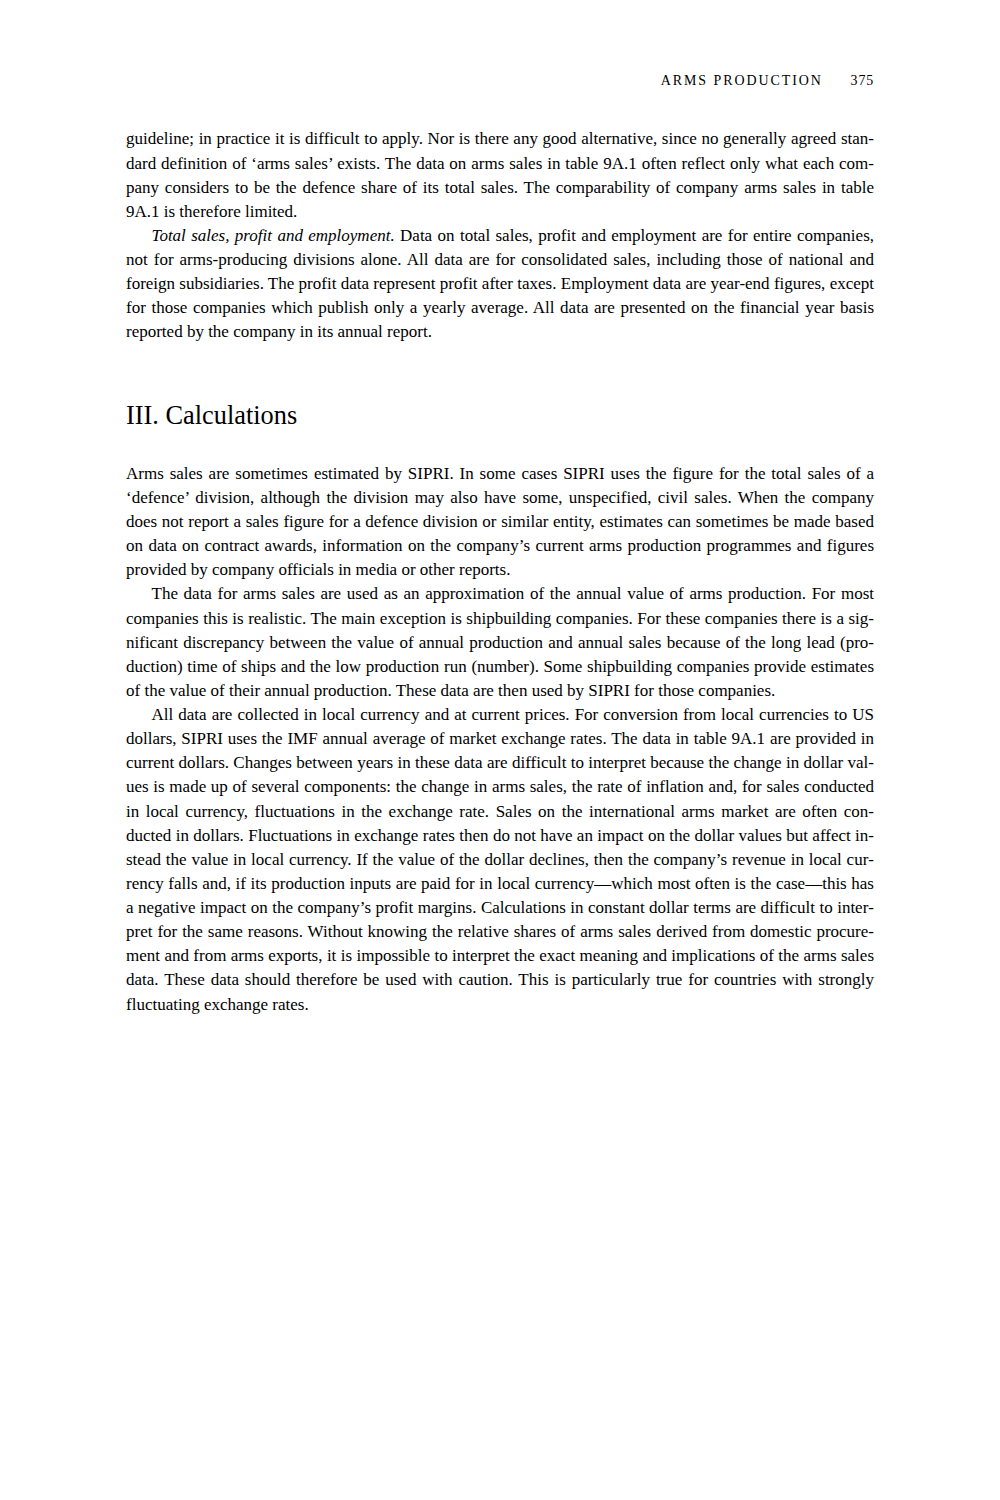Arms production 375
guideline; in practice it is difficult to apply. Nor is there any good alternative, since no generally agreed standard definition of ‘arms sales’ exists. The data on arms sales in table 9A.1 often reflect only what each company considers to be the defence share of its total sales. The comparability of company arms sales in table 9A.1 is therefore limited.
Total sales, profit and employment. Data on total sales, profit and employment are for entire companies, not for arms-producing divisions alone. All data are for consolidated sales, including those of national and foreign subsidiaries. The profit data represent profit after taxes. Employment data are year-end figures, except for those companies which publish only a yearly average. All data are presented on the financial year basis reported by the company in its annual report.
III. Calculations
Arms sales are sometimes estimated by SIPRI. In some cases SIPRI uses the figure for the total sales of a ‘defence’ division, although the division may also have some, unspecified, civil sales. When the company does not report a sales figure for a defence division or similar entity, estimates can sometimes be made based on data on contract awards, information on the company’s current arms production programmes and figures provided by company officials in media or other reports.
The data for arms sales are used as an approximation of the annual value of arms production. For most companies this is realistic. The main exception is shipbuilding companies. For these companies there is a significant discrepancy between the value of annual production and annual sales because of the long lead (production) time of ships and the low production run (number). Some shipbuilding companies provide estimates of the value of their annual production. These data are then used by SIPRI for those companies.
All data are collected in local currency and at current prices. For conversion from local currencies to US dollars, SIPRI uses the IMF annual average of market exchange rates. The data in table 9A.1 are provided in current dollars. Changes between years in these data are difficult to interpret because the change in dollar values is made up of several components: the change in arms sales, the rate of inflation and, for sales conducted in local currency, fluctuations in the exchange rate. Sales on the international arms market are often conducted in dollars. Fluctuations in exchange rates then do not have an impact on the dollar values but affect instead the value in local currency. If the value of the dollar declines, then the company’s revenue in local currency falls and, if its production inputs are paid for in local currency—which most often is the case—this has a negative impact on the company’s profit margins. Calculations in constant dollar terms are difficult to interpret for the same reasons. Without knowing the relative shares of arms sales derived from domestic procurement and from arms exports, it is impossible to interpret the exact meaning and implications of the arms sales data. These data should therefore be used with caution. This is particularly true for countries with strongly fluctuating exchange rates.